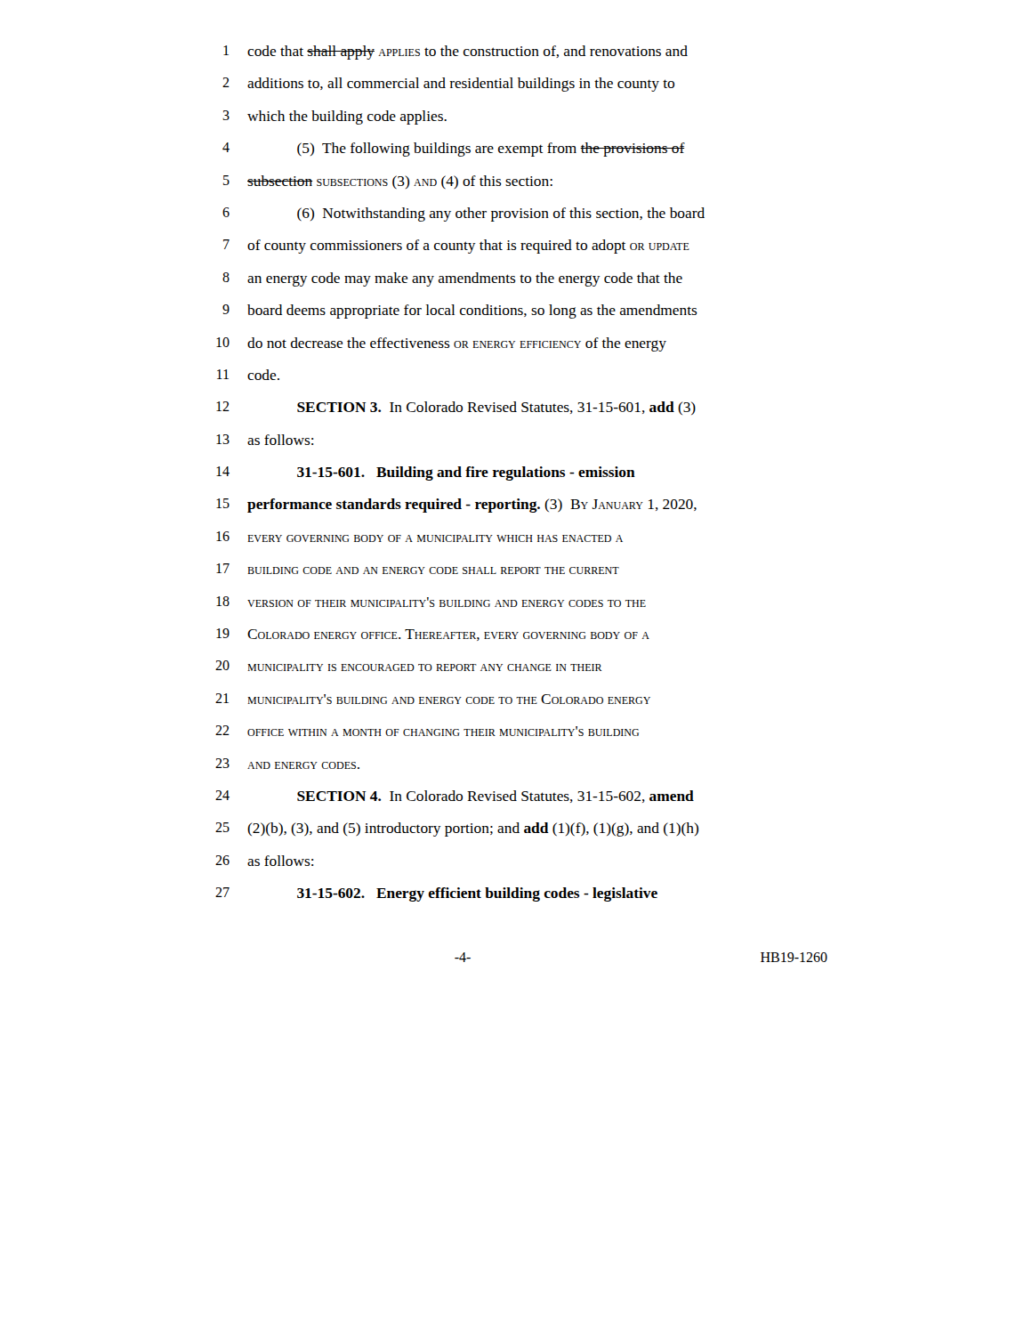code that shall apply applies to the construction of, and renovations and
additions to, all commercial and residential buildings in the county to
which the building code applies.
(5) The following buildings are exempt from the provisions of
subsection subsections (3) and (4) of this section:
(6) Notwithstanding any other provision of this section, the board
of county commissioners of a county that is required to adopt or update
an energy code may make any amendments to the energy code that the
board deems appropriate for local conditions, so long as the amendments
do not decrease the effectiveness or energy efficiency of the energy
code.
SECTION 3. In Colorado Revised Statutes, 31-15-601, add (3)
as follows:
31-15-601. Building and fire regulations - emission
performance standards required - reporting. (3) By January 1, 2020,
every governing body of a municipality which has enacted a
building code and an energy code shall report the current
version of their municipality's building and energy codes to the
Colorado energy office. Thereafter, every governing body of a
municipality is encouraged to report any change in their
municipality's building and energy code to the Colorado energy
office within a month of changing their municipality's building
and energy codes.
SECTION 4. In Colorado Revised Statutes, 31-15-602, amend
(2)(b), (3), and (5) introductory portion; and add (1)(f), (1)(g), and (1)(h)
as follows:
31-15-602. Energy efficient building codes - legislative
-4-
HB19-1260